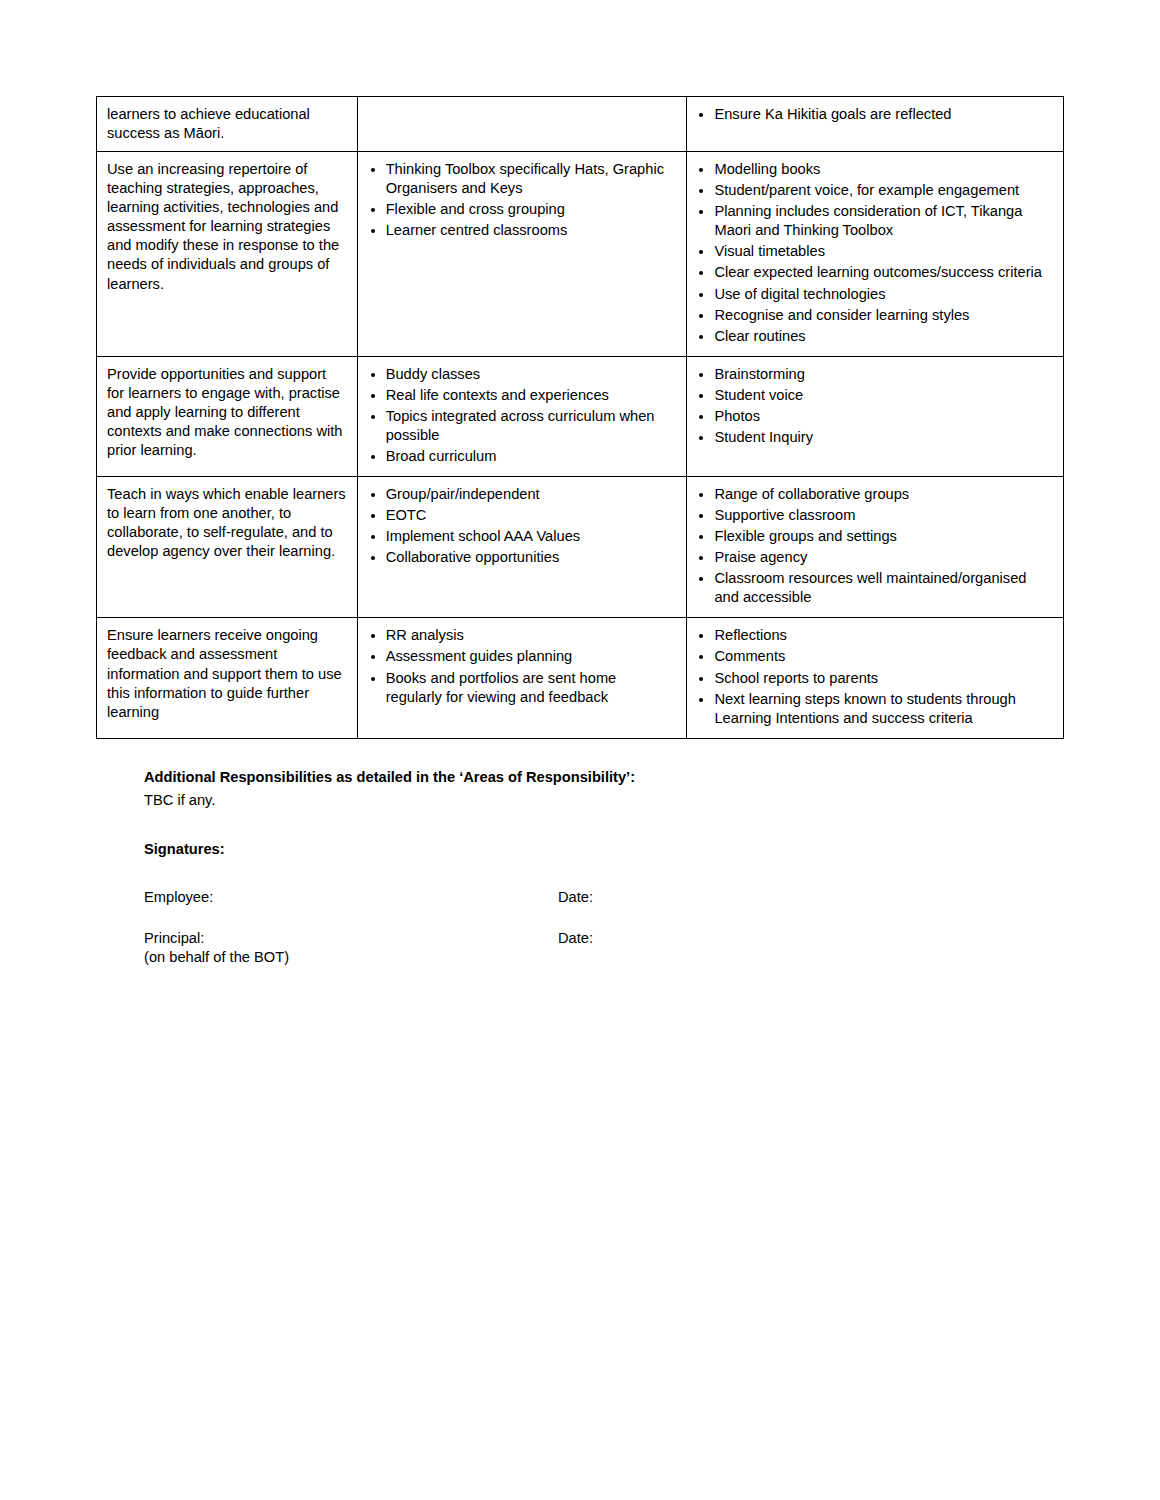| learners to achieve educational success as Māori. | | Ensure Ka Hikitia goals are reflected |
| Use an increasing repertoire of teaching strategies, approaches, learning activities, technologies and assessment for learning strategies and modify these in response to the needs of individuals and groups of learners. | Thinking Toolbox specifically Hats, Graphic Organisers and Keys Flexible and cross grouping Learner centred classrooms | Modelling books Student/parent voice, for example engagement Planning includes consideration of ICT, Tikanga Maori and Thinking Toolbox Visual timetables Clear expected learning outcomes/success criteria Use of digital technologies Recognise and consider learning styles Clear routines |
| Provide opportunities and support for learners to engage with, practise and apply learning to different contexts and make connections with prior learning. | Buddy classes Real life contexts and experiences Topics integrated across curriculum when possible Broad curriculum | Brainstorming Student voice Photos Student Inquiry |
| Teach in ways which enable learners to learn from one another, to collaborate, to self-regulate, and to develop agency over their learning. | Group/pair/independent EOTC Implement school AAA Values Collaborative opportunities | Range of collaborative groups Supportive classroom Flexible groups and settings Praise agency Classroom resources well maintained/organised and accessible |
| Ensure learners receive ongoing feedback and assessment information and support them to use this information to guide further learning | RR analysis Assessment guides planning Books and portfolios are sent home regularly for viewing and feedback | Reflections Comments School reports to parents Next learning steps known to students through Learning Intentions and success criteria |
Additional Responsibilities as detailed in the ‘Areas of Responsibility’:
TBC if any.
Signatures:
Employee:
Date:
Principal:
(on behalf of the BOT)
Date: